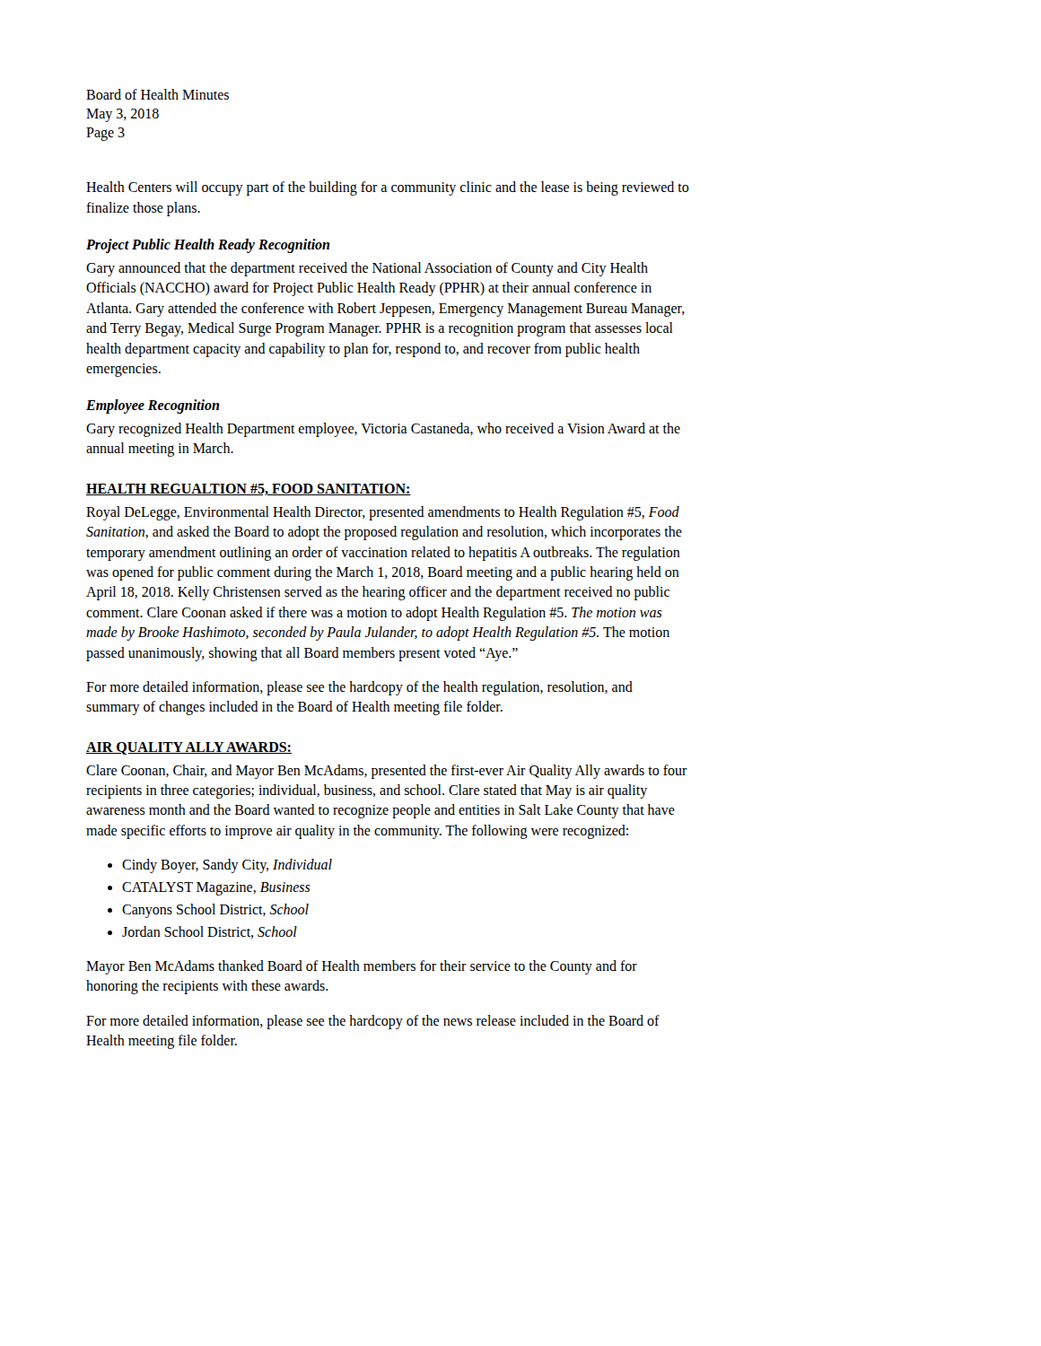Board of Health Minutes
May 3, 2018
Page 3
Health Centers will occupy part of the building for a community clinic and the lease is being reviewed to finalize those plans.
Project Public Health Ready Recognition
Gary announced that the department received the National Association of County and City Health Officials (NACCHO) award for Project Public Health Ready (PPHR) at their annual conference in Atlanta. Gary attended the conference with Robert Jeppesen, Emergency Management Bureau Manager, and Terry Begay, Medical Surge Program Manager. PPHR is a recognition program that assesses local health department capacity and capability to plan for, respond to, and recover from public health emergencies.
Employee Recognition
Gary recognized Health Department employee, Victoria Castaneda, who received a Vision Award at the annual meeting in March.
Health Regualtion #5, Food Sanitation:
Royal DeLegge, Environmental Health Director, presented amendments to Health Regulation #5, Food Sanitation, and asked the Board to adopt the proposed regulation and resolution, which incorporates the temporary amendment outlining an order of vaccination related to hepatitis A outbreaks. The regulation was opened for public comment during the March 1, 2018, Board meeting and a public hearing held on April 18, 2018. Kelly Christensen served as the hearing officer and the department received no public comment. Clare Coonan asked if there was a motion to adopt Health Regulation #5. The motion was made by Brooke Hashimoto, seconded by Paula Julander, to adopt Health Regulation #5. The motion passed unanimously, showing that all Board members present voted “Aye.”
For more detailed information, please see the hardcopy of the health regulation, resolution, and summary of changes included in the Board of Health meeting file folder.
Air Quality Ally Awards:
Clare Coonan, Chair, and Mayor Ben McAdams, presented the first-ever Air Quality Ally awards to four recipients in three categories; individual, business, and school. Clare stated that May is air quality awareness month and the Board wanted to recognize people and entities in Salt Lake County that have made specific efforts to improve air quality in the community. The following were recognized:
Cindy Boyer, Sandy City, Individual
CATALYST Magazine, Business
Canyons School District, School
Jordan School District, School
Mayor Ben McAdams thanked Board of Health members for their service to the County and for honoring the recipients with these awards.
For more detailed information, please see the hardcopy of the news release included in the Board of Health meeting file folder.